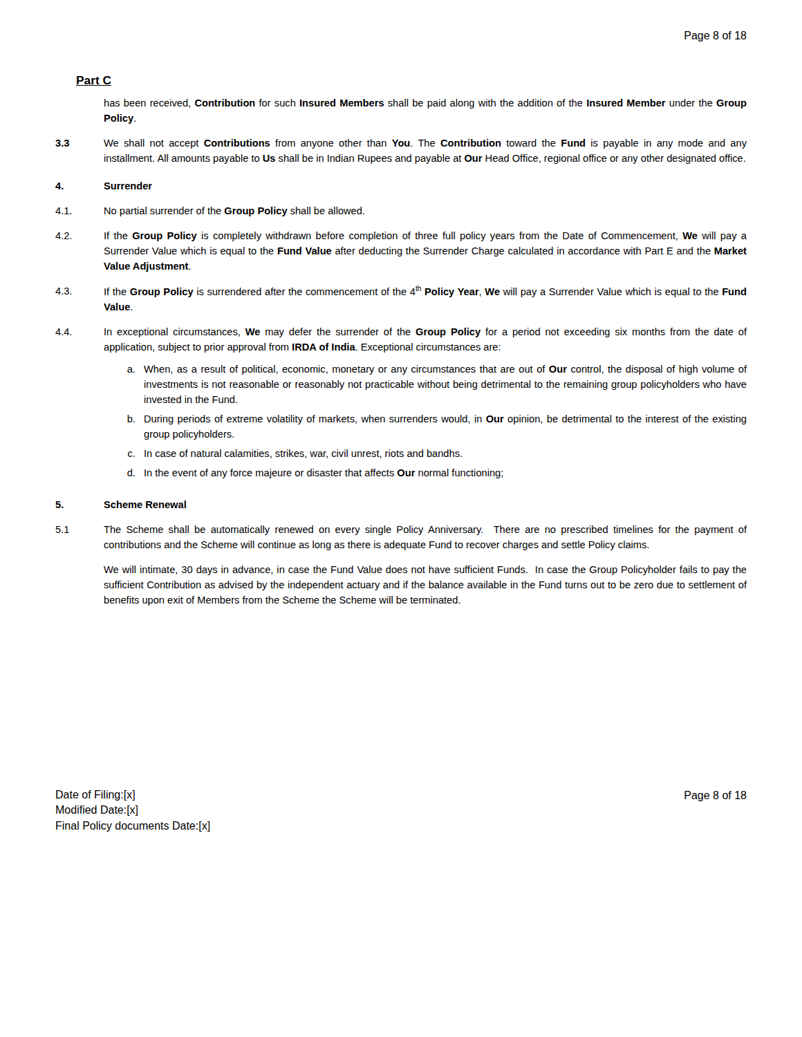Page 8 of 18
Part C
has been received, Contribution for such Insured Members shall be paid along with the addition of the Insured Member under the Group Policy.
3. 3
We shall not accept Contributions from anyone other than You. The Contribution toward the Fund is payable in any mode and any installment. All amounts payable to Us shall be in Indian Rupees and payable at Our Head Office, regional office or any other designated office.
4.
Surrender
4.1.
No partial surrender of the Group Policy shall be allowed.
4.2.
If the Group Policy is completely withdrawn before completion of three full policy years from the Date of Commencement, We will pay a Surrender Value which is equal to the Fund Value after deducting the Surrender Charge calculated in accordance with Part E and the Market Value Adjustment.
4.3.
If the Group Policy is surrendered after the commencement of the 4th Policy Year, We will pay a Surrender Value which is equal to the Fund Value.
4.4.
In exceptional circumstances, We may defer the surrender of the Group Policy for a period not exceeding six months from the date of application, subject to prior approval from IRDA of India. Exceptional circumstances are:
When, as a result of political, economic, monetary or any circumstances that are out of Our control, the disposal of high volume of investments is not reasonable or reasonably not practicable without being detrimental to the remaining group policyholders who have invested in the Fund.
During periods of extreme volatility of markets, when surrenders would, in Our opinion, be detrimental to the interest of the existing group policyholders.
In case of natural calamities, strikes, war, civil unrest, riots and bandhs.
In the event of any force majeure or disaster that affects Our normal functioning;
5.
Scheme Renewal
5.1
The Scheme shall be automatically renewed on every single Policy Anniversary. There are no prescribed timelines for the payment of contributions and the Scheme will continue as long as there is adequate Fund to recover charges and settle Policy claims.
We will intimate, 30 days in advance, in case the Fund Value does not have sufficient Funds. In case the Group Policyholder fails to pay the sufficient Contribution as advised by the independent actuary and if the balance available in the Fund turns out to be zero due to settlement of benefits upon exit of Members from the Scheme the Scheme will be terminated.
Date of Filing:[x]
Modified Date:[x]
Final Policy documents Date:[x]
Page 8 of 18